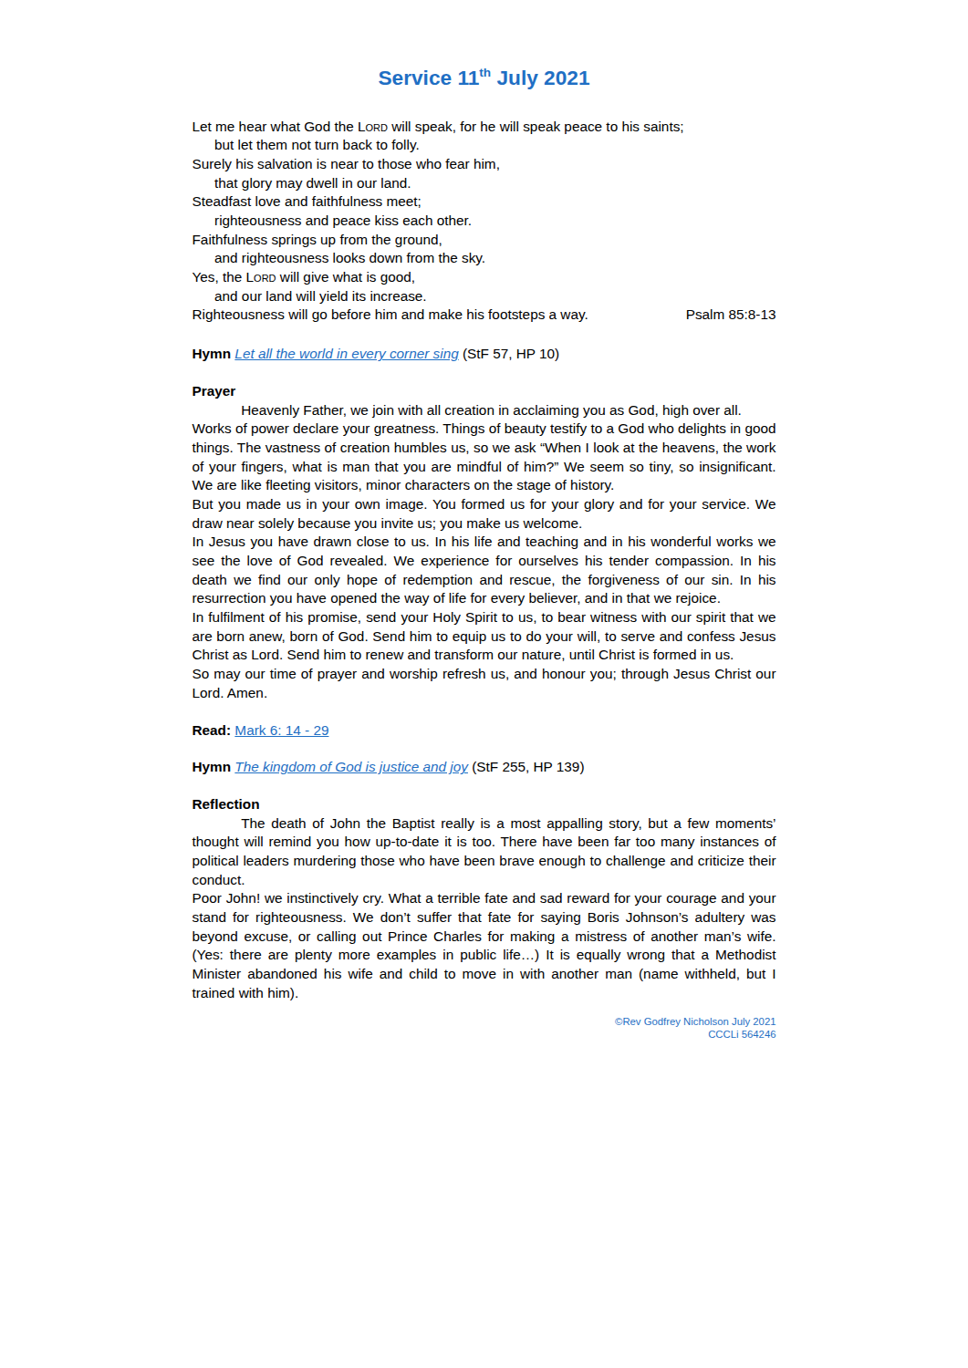Service 11th July 2021
Let me hear what God the Lord will speak, for he will speak peace to his saints;
but let them not turn back to folly.
Surely his salvation is near to those who fear him,
that glory may dwell in our land.
Steadfast love and faithfulness meet;
righteousness and peace kiss each other.
Faithfulness springs up from the ground,
and righteousness looks down from the sky.
Yes, the Lord will give what is good,
and our land will yield its increase.
Righteousness will go before him and make his footsteps a way. Psalm 85:8-13
Hymn Let all the world in every corner sing (StF 57, HP 10)
Prayer
Heavenly Father, we join with all creation in acclaiming you as God, high over all.
Works of power declare your greatness. Things of beauty testify to a God who delights in good things. The vastness of creation humbles us, so we ask “When I look at the heavens, the work of your fingers, what is man that you are mindful of him?” We seem so tiny, so insignificant. We are like fleeting visitors, minor characters on the stage of history.
But you made us in your own image. You formed us for your glory and for your service. We draw near solely because you invite us; you make us welcome.
In Jesus you have drawn close to us. In his life and teaching and in his wonderful works we see the love of God revealed. We experience for ourselves his tender compassion. In his death we find our only hope of redemption and rescue, the forgiveness of our sin. In his resurrection you have opened the way of life for every believer, and in that we rejoice.
In fulfilment of his promise, send your Holy Spirit to us, to bear witness with our spirit that we are born anew, born of God. Send him to equip us to do your will, to serve and confess Jesus Christ as Lord. Send him to renew and transform our nature, until Christ is formed in us.
So may our time of prayer and worship refresh us, and honour you; through Jesus Christ our Lord. Amen.
Read: Mark 6: 14 - 29
Hymn The kingdom of God is justice and joy (StF 255, HP 139)
Reflection
The death of John the Baptist really is a most appalling story, but a few moments’ thought will remind you how up-to-date it is too. There have been far too many instances of political leaders murdering those who have been brave enough to challenge and criticize their conduct.
Poor John! we instinctively cry. What a terrible fate and sad reward for your courage and your stand for righteousness. We don’t suffer that fate for saying Boris Johnson’s adultery was beyond excuse, or calling out Prince Charles for making a mistress of another man’s wife. (Yes: there are plenty more examples in public life…) It is equally wrong that a Methodist Minister abandoned his wife and child to move in with another man (name withheld, but I trained with him).
©Rev Godfrey Nicholson July 2021
CCCLi 564246